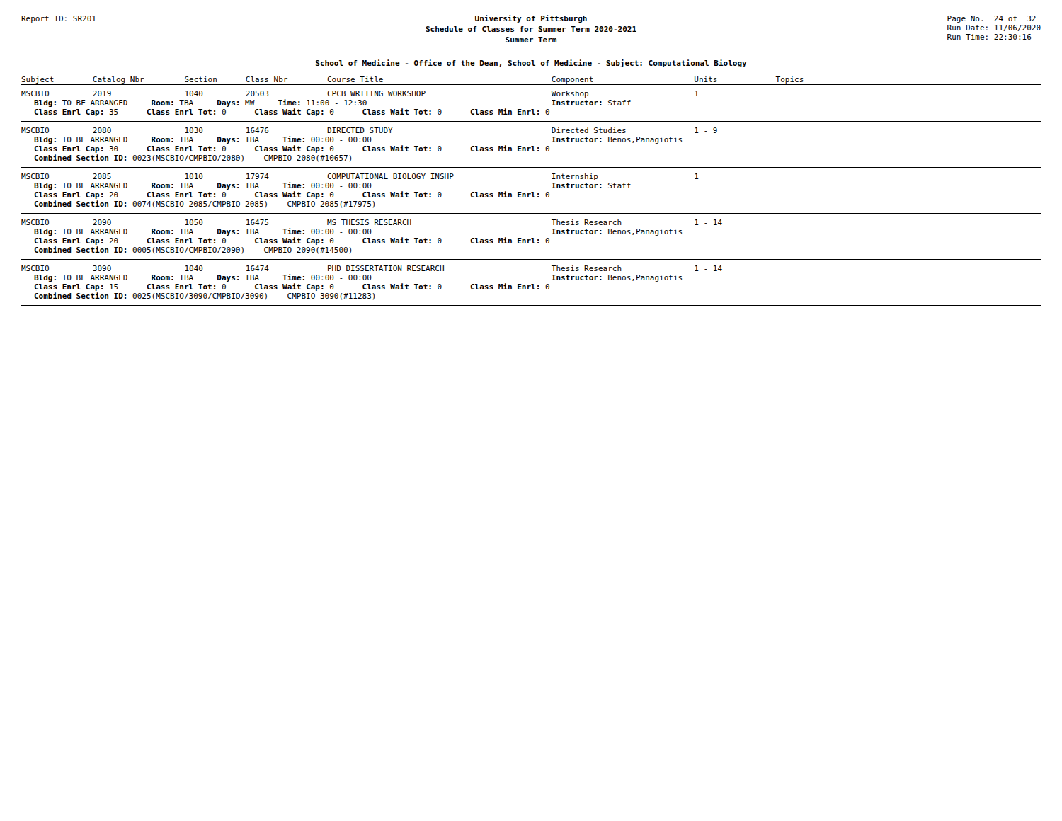Report ID: SR201
Page No. 24 of 32 Run Date: 11/06/2020 Run Time: 22:30:16
University of Pittsburgh
Schedule of Classes for Summer Term 2020-2021
Summer Term
School of Medicine - Office of the Dean, School of Medicine - Subject: Computational Biology
| Subject | Catalog Nbr | Section | Class Nbr | Course Title | Component | Units | Topics |
| --- | --- | --- | --- | --- | --- | --- | --- |
| MSCBIO | 2019 | 1040 | 20503 | CPCB WRITING WORKSHOP | Workshop | 1 | |
| Bldg: TO BE ARRANGED Room: TBA Days: MW Time: 11:00 - 12:30 | Instructor: Staff |
| Class Enrl Cap: 35 Class Enrl Tot: 0 Class Wait Cap: 0 Class Wait Tot: 0 Class Min Enrl: 0 |
| MSCBIO | 2080 | 1030 | 16476 | DIRECTED STUDY | Directed Studies | 1 - 9 | |
| Bldg: TO BE ARRANGED Room: TBA Days: TBA Time: 00:00 - 00:00 | Instructor: Benos,Panagiotis |
| Class Enrl Cap: 30 Class Enrl Tot: 0 Class Wait Cap: 0 Class Wait Tot: 0 Class Min Enrl: 0 |
| Combined Section ID: 0023(MSCBIO/CMPBIO/2080) - CMPBIO 2080(#10657) |
| MSCBIO | 2085 | 1010 | 17974 | COMPUTATIONAL BIOLOGY INSHP | Internship | 1 | |
| Bldg: TO BE ARRANGED Room: TBA Days: TBA Time: 00:00 - 00:00 | Instructor: Staff |
| Class Enrl Cap: 20 Class Enrl Tot: 0 Class Wait Cap: 0 Class Wait Tot: 0 Class Min Enrl: 0 |
| Combined Section ID: 0074(MSCBIO 2085/CMPBIO 2085) - CMPBIO 2085(#17975) |
| MSCBIO | 2090 | 1050 | 16475 | MS THESIS RESEARCH | Thesis Research | 1 - 14 | |
| Bldg: TO BE ARRANGED Room: TBA Days: TBA Time: 00:00 - 00:00 | Instructor: Benos,Panagiotis |
| Class Enrl Cap: 20 Class Enrl Tot: 0 Class Wait Cap: 0 Class Wait Tot: 0 Class Min Enrl: 0 |
| Combined Section ID: 0005(MSCBIO/CMPBIO/2090) - CMPBIO 2090(#14500) |
| MSCBIO | 3090 | 1040 | 16474 | PHD DISSERTATION RESEARCH | Thesis Research | 1 - 14 | |
| Bldg: TO BE ARRANGED Room: TBA Days: TBA Time: 00:00 - 00:00 | Instructor: Benos,Panagiotis |
| Class Enrl Cap: 15 Class Enrl Tot: 0 Class Wait Cap: 0 Class Wait Tot: 0 Class Min Enrl: 0 |
| Combined Section ID: 0025(MSCBIO/3090/CMPBIO/3090) - CMPBIO 3090(#11283) |